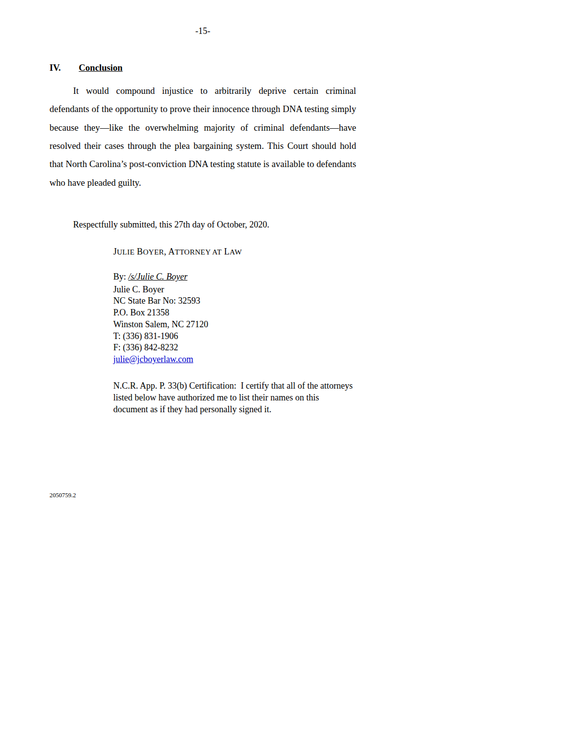-15-
IV. Conclusion
It would compound injustice to arbitrarily deprive certain criminal defendants of the opportunity to prove their innocence through DNA testing simply because they—like the overwhelming majority of criminal defendants—have resolved their cases through the plea bargaining system. This Court should hold that North Carolina’s post-conviction DNA testing statute is available to defendants who have pleaded guilty.
Respectfully submitted, this 27th day of October, 2020.
JULIE BOYER, ATTORNEY AT LAW
By: /s/Julie C. Boyer
Julie C. Boyer
NC State Bar No: 32593
P.O. Box 21358
Winston Salem, NC 27120
T: (336) 831-1906
F: (336) 842-8232
julie@jcboyerlaw.com
N.C.R. App. P. 33(b) Certification: I certify that all of the attorneys listed below have authorized me to list their names on this document as if they had personally signed it.
2050759.2